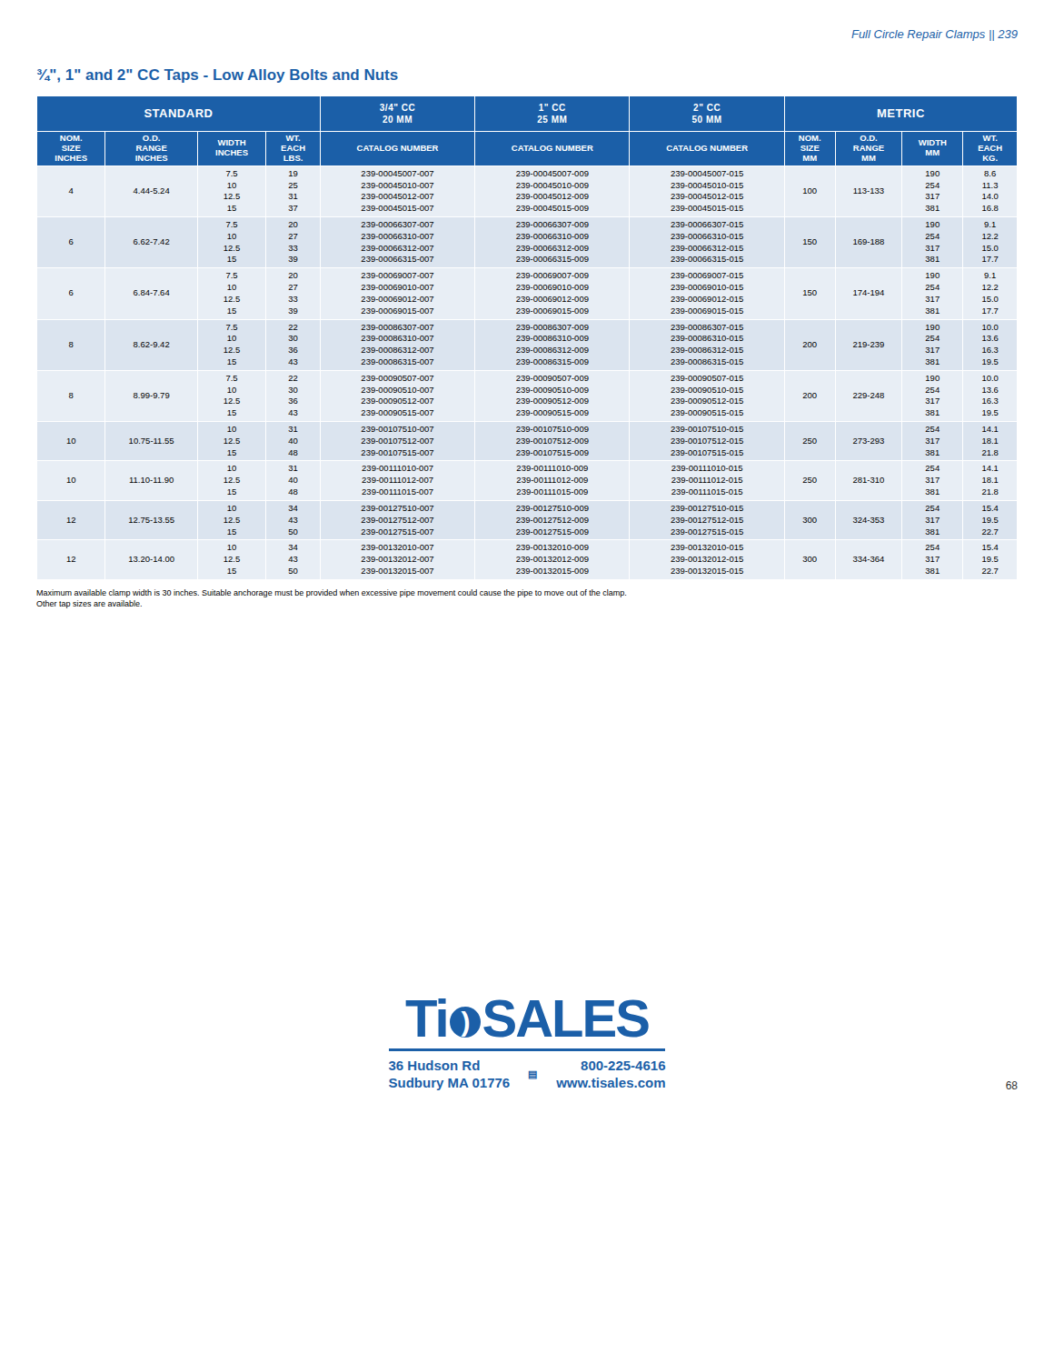Full Circle Repair Clamps || 239
¾", 1" and 2" CC Taps - Low Alloy Bolts and Nuts
| STANDARD | 3/4" CC 20 MM | 1" CC 25 MM | 2" CC 50 MM | METRIC |
| --- | --- | --- | --- | --- |
| NOM. SIZE INCHES | O.D. RANGE INCHES | WIDTH INCHES | WT. EACH LBS. | CATALOG NUMBER | CATALOG NUMBER | CATALOG NUMBER | NOM. SIZE MM | O.D. RANGE MM | WIDTH MM | WT. EACH KG. |
| 4 | 4.44-5.24 | 7.5 10 12.5 15 | 19 25 31 37 | 239-00045007-007 239-00045010-007 239-00045012-007 239-00045015-007 | 239-00045007-009 239-00045010-009 239-00045012-009 239-00045015-009 | 239-00045007-015 239-00045010-015 239-00045012-015 239-00045015-015 | 100 | 113-133 | 190 254 317 381 | 8.6 11.3 14.0 16.8 |
| 6 | 6.62-7.42 | 7.5 10 12.5 15 | 20 27 33 39 | 239-00066307-007 239-00066310-007 239-00066312-007 239-00066315-007 | 239-00066307-009 239-00066310-009 239-00066312-009 239-00066315-009 | 239-00066307-015 239-00066310-015 239-00066312-015 239-00066315-015 | 150 | 169-188 | 190 254 317 381 | 9.1 12.2 15.0 17.7 |
| 6 | 6.84-7.64 | 7.5 10 12.5 15 | 20 27 33 39 | 239-00069007-007 239-00069010-007 239-00069012-007 239-00069015-007 | 239-00069007-009 239-00069010-009 239-00069012-009 239-00069015-009 | 239-00069007-015 239-00069010-015 239-00069012-015 239-00069015-015 | 150 | 174-194 | 190 254 317 381 | 9.1 12.2 15.0 17.7 |
| 8 | 8.62-9.42 | 7.5 10 12.5 15 | 22 30 36 43 | 239-00086307-007 239-00086310-007 239-00086312-007 239-00086315-007 | 239-00086307-009 239-00086310-009 239-00086312-009 239-00086315-009 | 239-00086307-015 239-00086310-015 239-00086312-015 239-00086315-015 | 200 | 219-239 | 190 254 317 381 | 10.0 13.6 16.3 19.5 |
| 8 | 8.99-9.79 | 7.5 10 12.5 15 | 22 30 36 43 | 239-00090507-007 239-00090510-007 239-00090512-007 239-00090515-007 | 239-00090507-009 239-00090510-009 239-00090512-009 239-00090515-009 | 239-00090507-015 239-00090510-015 239-00090512-015 239-00090515-015 | 200 | 229-248 | 190 254 317 381 | 10.0 13.6 16.3 19.5 |
| 10 | 10.75-11.55 | 10 12.5 15 | 31 40 48 | 239-00107510-007 239-00107512-007 239-00107515-007 | 239-00107510-009 239-00107512-009 239-00107515-009 | 239-00107510-015 239-00107512-015 239-00107515-015 | 250 | 273-293 | 254 317 381 | 14.1 18.1 21.8 |
| 10 | 11.10-11.90 | 10 12.5 15 | 31 40 48 | 239-00111010-007 239-00111012-007 239-00111015-007 | 239-00111010-009 239-00111012-009 239-00111015-009 | 239-00111010-015 239-00111012-015 239-00111015-015 | 250 | 281-310 | 254 317 381 | 14.1 18.1 21.8 |
| 12 | 12.75-13.55 | 10 12.5 15 | 34 43 50 | 239-00127510-007 239-00127512-007 239-00127515-007 | 239-00127510-009 239-00127512-009 239-00127515-009 | 239-00127510-015 239-00127512-015 239-00127515-015 | 300 | 324-353 | 254 317 381 | 15.4 19.5 22.7 |
| 12 | 13.20-14.00 | 10 12.5 15 | 34 43 50 | 239-00132010-007 239-00132012-007 239-00132015-007 | 239-00132010-009 239-00132012-009 239-00132015-009 | 239-00132010-015 239-00132012-015 239-00132015-015 | 300 | 334-364 | 254 317 381 | 15.4 19.5 22.7 |
Maximum available clamp width is 30 inches. Suitable anchorage must be provided when excessive pipe movement could cause the pipe to move out of the clamp.
Other tap sizes are available.
Ti) SALES
36 Hudson Rd
Sudbury MA 01776
▤
800-225-4616
www.tisales.com
68